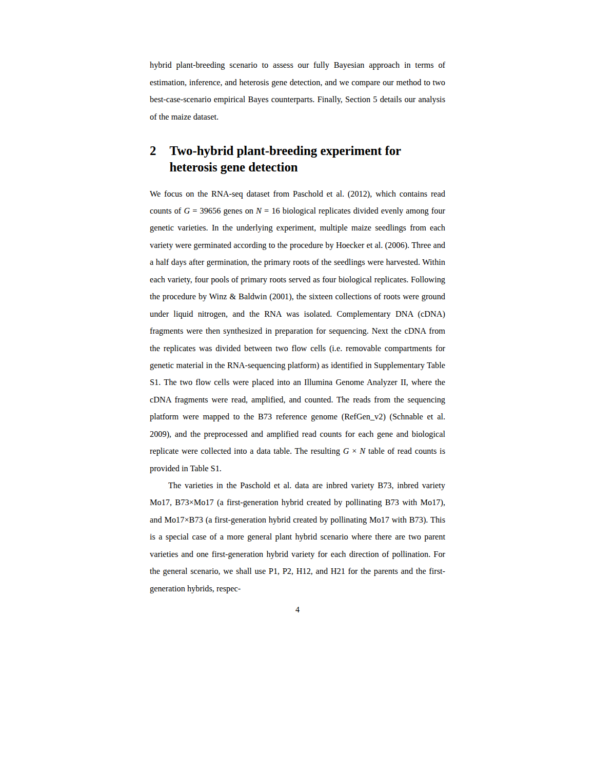hybrid plant-breeding scenario to assess our fully Bayesian approach in terms of estimation, inference, and heterosis gene detection, and we compare our method to two best-case-scenario empirical Bayes counterparts. Finally, Section 5 details our analysis of the maize dataset.
2
Two-hybrid plant-breeding experiment for heterosis gene detection
We focus on the RNA-seq dataset from Paschold et al. (2012), which contains read counts of G = 39656 genes on N = 16 biological replicates divided evenly among four genetic varieties. In the underlying experiment, multiple maize seedlings from each variety were germinated according to the procedure by Hoecker et al. (2006). Three and a half days after germination, the primary roots of the seedlings were harvested. Within each variety, four pools of primary roots served as four biological replicates. Following the procedure by Winz & Baldwin (2001), the sixteen collections of roots were ground under liquid nitrogen, and the RNA was isolated. Complementary DNA (cDNA) fragments were then synthesized in preparation for sequencing. Next the cDNA from the replicates was divided between two flow cells (i.e. removable compartments for genetic material in the RNA-sequencing platform) as identified in Supplementary Table S1. The two flow cells were placed into an Illumina Genome Analyzer II, where the cDNA fragments were read, amplified, and counted. The reads from the sequencing platform were mapped to the B73 reference genome (RefGen_v2) (Schnable et al. 2009), and the preprocessed and amplified read counts for each gene and biological replicate were collected into a data table. The resulting G × N table of read counts is provided in Table S1.
The varieties in the Paschold et al. data are inbred variety B73, inbred variety Mo17, B73×Mo17 (a first-generation hybrid created by pollinating B73 with Mo17), and Mo17×B73 (a first-generation hybrid created by pollinating Mo17 with B73). This is a special case of a more general plant hybrid scenario where there are two parent varieties and one first-generation hybrid variety for each direction of pollination. For the general scenario, we shall use P1, P2, H12, and H21 for the parents and the first-generation hybrids, respec-
4